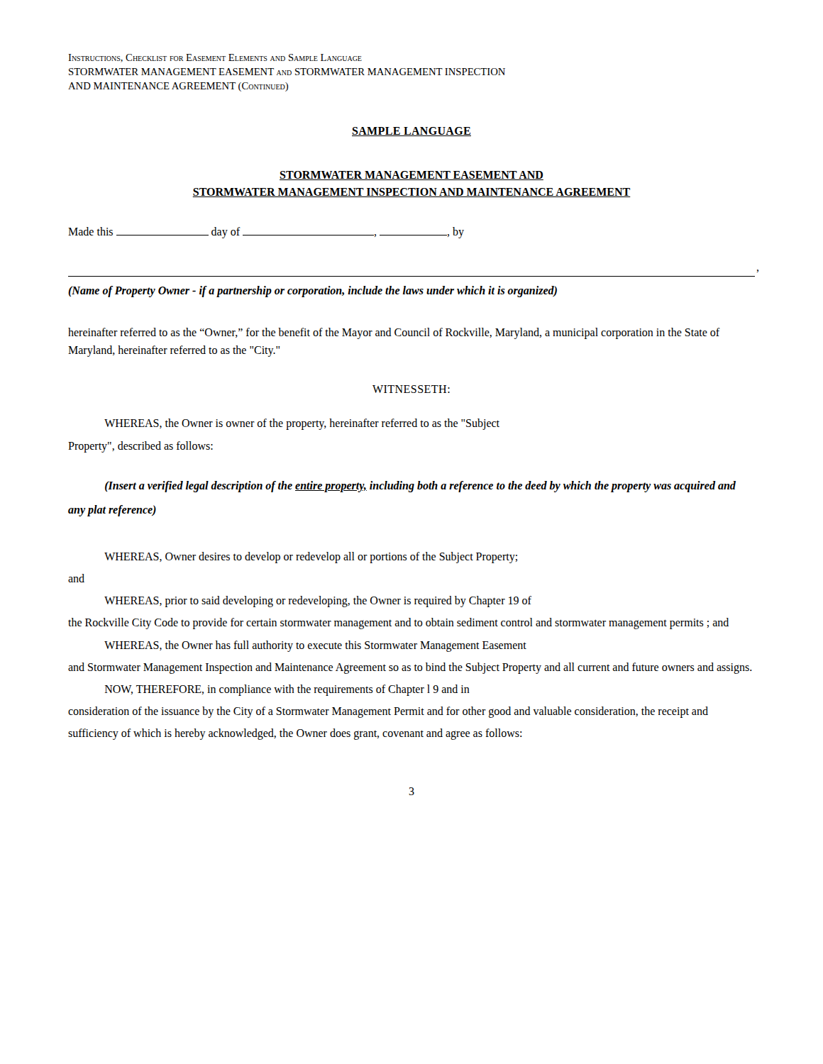Instructions, Checklist for Easement Elements and Sample Language
STORMWATER MANAGEMENT EASEMENT and STORMWATER MANAGEMENT INSPECTION
AND MAINTENANCE AGREEMENT (Continued)
SAMPLE LANGUAGE
STORMWATER MANAGEMENT EASEMENT AND STORMWATER MANAGEMENT INSPECTION AND MAINTENANCE AGREEMENT
Made this day of , , by
,
(Name of Property Owner - if a partnership or corporation, include the laws under which it is organized)
hereinafter referred to as the “Owner,” for the benefit of the Mayor and Council of Rockville, Maryland, a municipal corporation in the State of Maryland, hereinafter referred to as the "City."
WITNESSETH:
WHEREAS, the Owner is owner of the property, hereinafter referred to as the "Subject
Property", described as follows:
(Insert a verified legal description of the entire property, including both a reference to the deed by which the property was acquired and any plat reference)
WHEREAS, Owner desires to develop or redevelop all or portions of the Subject Property;
and
WHEREAS, prior to said developing or redeveloping, the Owner is required by Chapter 19 of
the Rockville City Code to provide for certain stormwater management and to obtain sediment control and stormwater management permits ; and
WHEREAS, the Owner has full authority to execute this Stormwater Management Easement
and Stormwater Management Inspection and Maintenance Agreement so as to bind the Subject Property and all current and future owners and assigns.
NOW, THEREFORE, in compliance with the requirements of Chapter l 9 and in
consideration of the issuance by the City of a Stormwater Management Permit and for other good and valuable consideration, the receipt and sufficiency of which is hereby acknowledged, the Owner does grant, covenant and agree as follows:
3